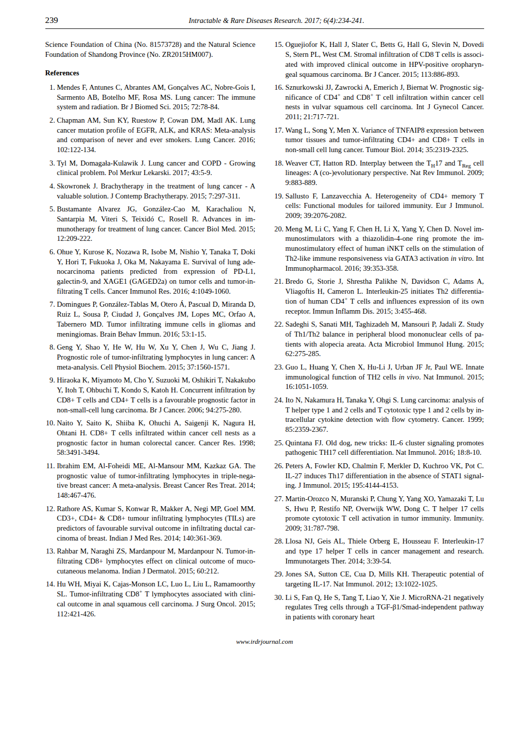239 Intractable & Rare Diseases Research. 2017; 6(4):234-241.
Science Foundation of China (No. 81573728) and the Natural Science Foundation of Shandong Province (No. ZR2015HM007).
References
Mendes F, Antunes C, Abrantes AM, Gonçalves AC, Nobre-Gois I, Sarmento AB, Botelho MF, Rosa MS. Lung cancer: The immune system and radiation. Br J Biomed Sci. 2015; 72:78-84.
Chapman AM, Sun KY, Ruestow P, Cowan DM, Madl AK. Lung cancer mutation profile of EGFR, ALK, and KRAS: Meta-analysis and comparison of never and ever smokers. Lung Cancer. 2016; 102:122-134.
Tyl M, Domagała-Kulawik J. Lung cancer and COPD - Growing clinical problem. Pol Merkur Lekarski. 2017; 43:5-9.
Skowronek J. Brachytherapy in the treatment of lung cancer - A valuable solution. J Contemp Brachytherapy. 2015; 7:297-311.
Bustamante Alvarez JG, González-Cao M, Karachaliou N, Santarpia M, Viteri S, Teixidó C, Rosell R. Advances in immunotherapy for treatment of lung cancer. Cancer Biol Med. 2015; 12:209-222.
Ohue Y, Kurose K, Nozawa R, Isobe M, Nishio Y, Tanaka T, Doki Y, Hori T, Fukuoka J, Oka M, Nakayama E. Survival of lung adenocarcinoma patients predicted from expression of PD-L1, galectin-9, and XAGE1 (GAGED2a) on tumor cells and tumor-infiltrating T cells. Cancer Immunol Res. 2016; 4:1049-1060.
Domingues P, González-Tablas M, Otero Á, Pascual D, Miranda D, Ruiz L, Sousa P, Ciudad J, Gonçalves JM, Lopes MC, Orfao A, Tabernero MD. Tumor infiltrating immune cells in gliomas and meningiomas. Brain Behav Immun. 2016; 53:1-15.
Geng Y, Shao Y, He W, Hu W, Xu Y, Chen J, Wu C, Jiang J. Prognostic role of tumor-infiltrating lymphocytes in lung cancer: A meta-analysis. Cell Physiol Biochem. 2015; 37:1560-1571.
Hiraoka K, Miyamoto M, Cho Y, Suzuoki M, Oshikiri T, Nakakubo Y, Itoh T, Ohbuchi T, Kondo S, Katoh H. Concurrent infiltration by CD8+ T cells and CD4+ T cells is a favourable prognostic factor in non-small-cell lung carcinoma. Br J Cancer. 2006; 94:275-280.
Naito Y, Saito K, Shiiba K, Ohuchi A, Saigenji K, Nagura H, Ohtani H. CD8+ T cells infiltrated within cancer cell nests as a prognostic factor in human colorectal cancer. Cancer Res. 1998; 58:3491-3494.
Ibrahim EM, Al-Foheidi ME, Al-Mansour MM, Kazkaz GA. The prognostic value of tumor-infiltrating lymphocytes in triple-negative breast cancer: A meta-analysis. Breast Cancer Res Treat. 2014; 148:467-476.
Rathore AS, Kumar S, Konwar R, Makker A, Negi MP, Goel MM. CD3+, CD4+ & CD8+ tumour infiltrating lymphocytes (TILs) are predictors of favourable survival outcome in infiltrating ductal carcinoma of breast. Indian J Med Res. 2014; 140:361-369.
Rahbar M, Naraghi ZS, Mardanpour M, Mardanpour N. Tumor-infiltrating CD8+ lymphocytes effect on clinical outcome of muco-cutaneous melanoma. Indian J Dermatol. 2015; 60:212.
Hu WH, Miyai K, Cajas-Monson LC, Luo L, Liu L, Ramamoorthy SL. Tumor-infiltrating CD8+ T lymphocytes associated with clinical outcome in anal squamous cell carcinoma. J Surg Oncol. 2015; 112:421-426.
Oguejiofor K, Hall J, Slater C, Betts G, Hall G, Slevin N, Dovedi S, Stern PL, West CM. Stromal infiltration of CD8 T cells is associated with improved clinical outcome in HPV-positive oropharyngeal squamous carcinoma. Br J Cancer. 2015; 113:886-893.
Sznurkowski JJ, Zawrocki A, Emerich J, Biernat W. Prognostic significance of CD4+ and CD8+ T cell infiltration within cancer cell nests in vulvar squamous cell carcinoma. Int J Gynecol Cancer. 2011; 21:717-721.
Wang L, Song Y, Men X. Variance of TNFAIP8 expression between tumor tissues and tumor-infiltrating CD4+ and CD8+ T cells in non-small cell lung cancer. Tumour Biol. 2014; 35:2319-2325.
Weaver CT, Hatton RD. Interplay between the TH17 and TReg cell lineages: A (co-)evolutionary perspective. Nat Rev Immunol. 2009; 9:883-889.
Sallusto F, Lanzavecchia A. Heterogeneity of CD4+ memory T cells: Functional modules for tailored immunity. Eur J Immunol. 2009; 39:2076-2082.
Meng M, Li C, Yang F, Chen H, Li X, Yang Y, Chen D. Novel immunostimulators with a thiazolidin-4-one ring promote the immunostimulatory effect of human iNKT cells on the stimulation of Th2-like immune responsiveness via GATA3 activation in vitro. Int Immunopharmacol. 2016; 39:353-358.
Bredo G, Storie J, Shrestha Palikhe N, Davidson C, Adams A, Vliagoftis H, Cameron L. Interleukin-25 initiates Th2 differentiation of human CD4+ T cells and influences expression of its own receptor. Immun Inflamm Dis. 2015; 3:455-468.
Sadeghi S, Sanati MH, Taghizadeh M, Mansouri P, Jadali Z. Study of Th1/Th2 balance in peripheral blood mononuclear cells of patients with alopecia areata. Acta Microbiol Immunol Hung. 2015; 62:275-285.
Guo L, Huang Y, Chen X, Hu-Li J, Urban JF Jr, Paul WE. Innate immunological function of TH2 cells in vivo. Nat Immunol. 2015; 16:1051-1059.
Ito N, Nakamura H, Tanaka Y, Ohgi S. Lung carcinoma: analysis of T helper type 1 and 2 cells and T cytotoxic type 1 and 2 cells by intracellular cytokine detection with flow cytometry. Cancer. 1999; 85:2359-2367.
Quintana FJ. Old dog, new tricks: IL-6 cluster signaling promotes pathogenic TH17 cell differentiation. Nat Immunol. 2016; 18:8-10.
Peters A, Fowler KD, Chalmin F, Merkler D, Kuchroo VK, Pot C. IL-27 induces Th17 differentiation in the absence of STAT1 signaling. J Immunol. 2015; 195:4144-4153.
Martin-Orozco N, Muranski P, Chung Y, Yang XO, Yamazaki T, Lu S, Hwu P, Restifo NP, Overwijk WW, Dong C. T helper 17 cells promote cytotoxic T cell activation in tumor immunity. Immunity. 2009; 31:787-798.
Llosa NJ, Geis AL, Thiele Orberg E, Housseau F. Interleukin-17 and type 17 helper T cells in cancer management and research. Immunotargets Ther. 2014; 3:39-54.
Jones SA, Sutton CE, Cua D, Mills KH. Therapeutic potential of targeting IL-17. Nat Immunol. 2012; 13:1022-1025.
Li S, Fan Q, He S, Tang T, Liao Y, Xie J. MicroRNA-21 negatively regulates Treg cells through a TGF-β1/Smad-independent pathway in patients with coronary heart
www.irdrjournal.com